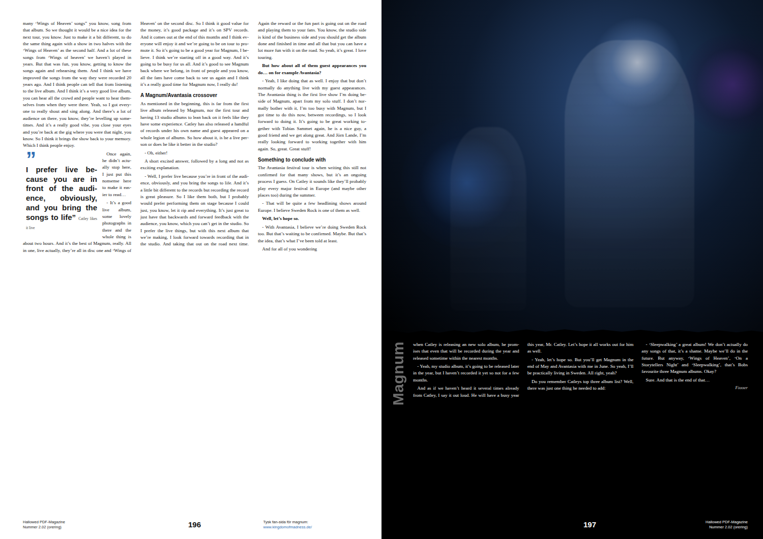many ‘Wings of Heaven’ songs” you know, song from that album. So we thought it would be a nice idea for the next tour, you know. Just to make it a bit different, to do the same thing again with a show in two halves with the ‘Wings of Heaven’ as the second half. And a lot of these songs from ‘Wings of heaven’ we haven’t played in years. But that was fun, you know, getting to know the songs again and rehearsing them. And I think we have improved the songs from the way they were recorded 20 years ago. And I think people can tell that from listening to the live album. And I think it’s a very good live album, you can hear all the crowd and people want to hear themselves from when they were there. Yeah, so I got everyone to really shout and sing along. And there’s a lot of audience on there, you know, they’re levelling up sometimes. And it’s a really good vibe, you close your eyes and you’re back at the gig where you were that night, you know. So I think it brings the show back to your memory. Which I think people enjoy.
” I prefer live because you are in front of the audience, obviously, and you bring the songs to life” Catley likes it live
Once again, he didn’t actually stop here, I just put this nonsense here to make it easier to read…
- It’s a good live album, some lovely photographs in there and the whole thing is about two hours. And it’s the best of Magnum, really. All in one, live actually, they’re all in disc one and ‘Wings of Heaven’ on the second disc. So I think it good value for the money, it’s good package and it’s on SPV records. And it comes out at the end of this months and I think everyone will enjoy it and we’re going to be on tour to promote it. So it’s going to be a good year for Magnum, I believe. I think we’re starting off in a good way. And it’s going to be busy for us all. And it’s good to see Magnum back where we belong, in front of people and you know, all the fans have come back to see us again and I think it’s a really good time for Magnum now, I really do!
A Magnum/Avantasia crossover
As mentioned in the beginning, this is far from the first live album released by Magnum, nor the first tour and having 13 studio albums to lean back on it feels like they have some experience. Catley has also released a handful of records under his own name and guest appeared on a whole legion of albums. So how about it, is he a live person or does he like it better in the studio?
- Oh, either!
A short excited answer, followed by a long and not as exciting explanation.
- Well, I prefer live because you’re in front of the audience, obviously, and you bring the songs to life. And it’s a little bit different to the records but recording the record is great pleasure. So I like them both, but I probably would prefer performing them on stage because I could just, you know, let it rip and everything. It’s just great to just have that backwards and forward feedback with the audience, you know, which you can’t get in the studio. So I prefer the live things, but with this next album that we’re making, I look forward towards recording that in the studio. And taking that out on the road next time. Again the reward or the fun part is going out on the road and playing them to your fans. You know, the studio side is kind of the business side and you should get the album done and finished in time and all that but you can have a lot more fun with it on the road. So yeah, it’s great. I love touring.
But how about all of them guest appearances you do… on for example Avantasia?
- Yeah, I like doing that as well. I enjoy that but don’t normally do anything live with my guest appearances. The Avantasia thing is the first live show I’m doing beside of Magnum, apart from my solo stuff. I don’t normally bother with it, I’m too busy with Magnum, but I got time to do this now, between recordings, so I look forward to doing it. It’s going to be great working together with Tobias Sammet again, he is a nice guy, a good friend and we get along great. And Jörn Lande, I’m really looking forward to working together with him again. So, great. Great stuff!
Something to conclude with
The Avantasia festival tour is when writing this still not confirmed for that many shows, but it’s an ongoing process I guess. On Catley it sounds like they’ll probably play every major festival in Europe (and maybe other places too) during the summer.
- That will be quite a few headlining shows around Europe. I believe Sweden Rock is one of them as well.
Well, let’s hope so.
- With Avantasia, I believe we’re doing Sweden Rock too. But that’s waiting to be confirmed. Maybe. But that’s the idea, that’s what I’ve been told at least.
And for all of you wondering
Hallowed PDF-Magazine
Nummer 2.02 (orering)
196
Tysk fan-sida för magnum:
www.kingdomofmadness.de/
Magnum
when Catley is releasing an new solo album, he promises that even that will be recorded during the year and released sometime within the nearest months.
- Yeah, my studio album, it’s going to be released later in the year, but I haven’t recorded it yet so not for a few months.
And as if we haven’t heard it several times already from Catley, I say it out loud. He will have a busy year this year, Mr. Catley. Let’s hope it all works out for him as well.
- Yeah, let’s hope so. But you’ll get Magnum in the end of May and Avantasia with me in June. So yeah, I’ll be practically living in Sweden. All right, yeah?
Do you remember Catleys top three album list? Well, there was just one thing he needed to add:
- ‘Sleepwalking’ a great album! We don’t actually do any songs of that, it’s a shame. Maybe we’ll do in the future. But anyway, ‘Wings of Heaven’, ‘On a Storytellers Night’ and ‘Sleepwalking’, that’s Bobs favourite three Magnum albums. Okay?
Sure. And that is the end of that…
Fixxxer
197
Hallowed PDF-Magazine
Nummer 2.02 (orering)